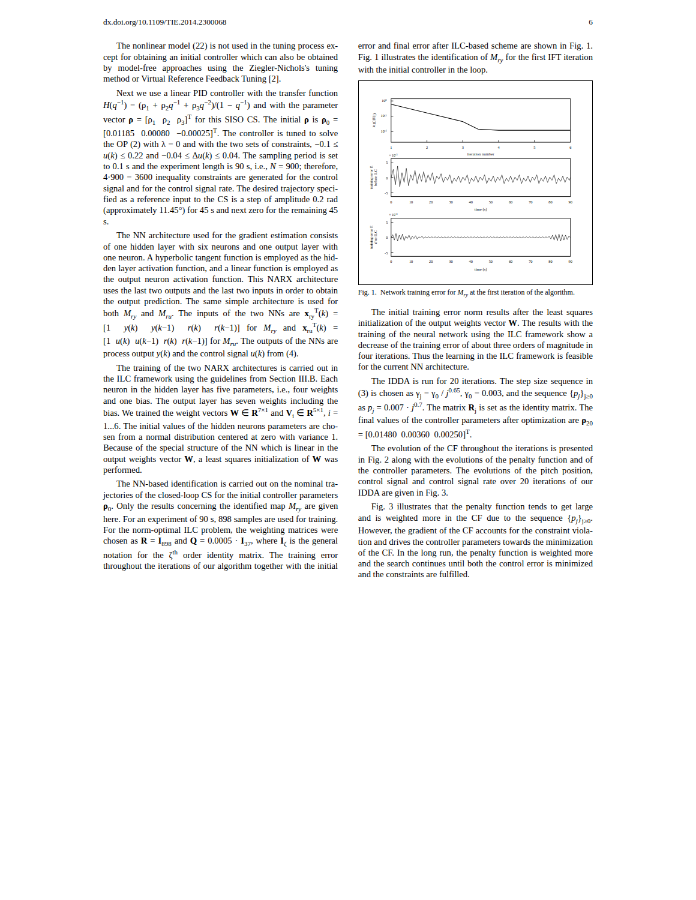dx.doi.org/10.1109/TIE.2014.2300068 6
The nonlinear model (22) is not used in the tuning process except for obtaining an initial controller which can also be obtained by model-free approaches using the Ziegler-Nichols's tuning method or Virtual Reference Feedback Tuning [2].
Next we use a linear PID controller with the transfer function H(q−1) = (ρ1 + ρ2q−1 + ρ3q−2)/(1 − q−1) and with the parameter vector ρ = [ρ1 ρ2 ρ3]T for this SISO CS. The initial ρ is ρ0 = [0.01185 0.00080 −0.00025]T. The controller is tuned to solve the OP (2) with λ = 0 and with the two sets of constraints, −0.1 ≤ u(k) ≤ 0.22 and −0.04 ≤ Δu(k) ≤ 0.04. The sampling period is set to 0.1 s and the experiment length is 90 s, i.e., N = 900; therefore, 4·900 = 3600 inequality constraints are generated for the control signal and for the control signal rate. The desired trajectory specified as a reference input to the CS is a step of amplitude 0.2 rad (approximately 11.45°) for 45 s and next zero for the remaining 45 s.
The NN architecture used for the gradient estimation consists of one hidden layer with six neurons and one output layer with one neuron. A hyperbolic tangent function is employed as the hidden layer activation function, and a linear function is employed as the output neuron activation function. This NARX architecture uses the last two outputs and the last two inputs in order to obtain the output prediction. The same simple architecture is used for both Mry and Mru. The inputs of the two NNs are xryT(k) = [1 y(k) y(k−1) r(k) r(k−1)] for Mry and xruT(k) = [1 u(k) u(k−1) r(k) r(k−1)] for Mru. The outputs of the NNs are process output y(k) and the control signal u(k) from (4).
The training of the two NARX architectures is carried out in the ILC framework using the guidelines from Section III.B. Each neuron in the hidden layer has five parameters, i.e., four weights and one bias. The output layer has seven weights including the bias. We trained the weight vectors W ∈ R7×1 and Vi ∈ R5×1, i = 1...6. The initial values of the hidden neurons parameters are chosen from a normal distribution centered at zero with variance 1. Because of the special structure of the NN which is linear in the output weights vector W, a least squares initialization of W was performed.
The NN-based identification is carried out on the nominal trajectories of the closed-loop CS for the initial controller parameters ρ0. Only the results concerning the identified map Mry are given here. For an experiment of 90 s, 898 samples are used for training. For the norm-optimal ILC problem, the weighting matrices were chosen as R = I898 and Q = 0.0005 · I37, where Iζ is the general notation for the ζth order identity matrix. The training error throughout the iterations of our algorithm together with the initial error and final error after ILC-based scheme are shown in Fig. 1. Fig. 1 illustrates the identification of Mry for the first IFT iteration with the initial controller in the loop.
100 10-2 10-4 1 2 3 4 5 6 iteration number log(||E||j) × 10-3 5 0 -5 0 10 20 30 40 50 60 70 80 90 time (s) training error E before ILC × 10-3 5 0 -5 0 10 20 30 40 50 60 70 80 90 time (s) training error E after ILC
Fig. 1. Network training error for Mry at the first iteration of the algorithm.
The initial training error norm results after the least squares initialization of the output weights vector W. The results with the training of the neural network using the ILC framework show a decrease of the training error of about three orders of magnitude in four iterations. Thus the learning in the ILC framework is feasible for the current NN architecture.
The IDDA is run for 20 iterations. The step size sequence in (3) is chosen as γj = γ0 / j0.65, γ0 = 0.003, and the sequence {pj}j≥0 as pj = 0.007 · j0.7. The matrix Rj is set as the identity matrix. The final values of the controller parameters after optimization are ρ20 = [0.01480 0.00360 0.00250]T.
The evolution of the CF throughout the iterations is presented in Fig. 2 along with the evolutions of the penalty function and of the controller parameters. The evolutions of the pitch position, control signal and control signal rate over 20 iterations of our IDDA are given in Fig. 3.
Fig. 3 illustrates that the penalty function tends to get large and is weighted more in the CF due to the sequence {pj}j≥0. However, the gradient of the CF accounts for the constraint violation and drives the controller parameters towards the minimization of the CF. In the long run, the penalty function is weighted more and the search continues until both the control error is minimized and the constraints are fulfilled.